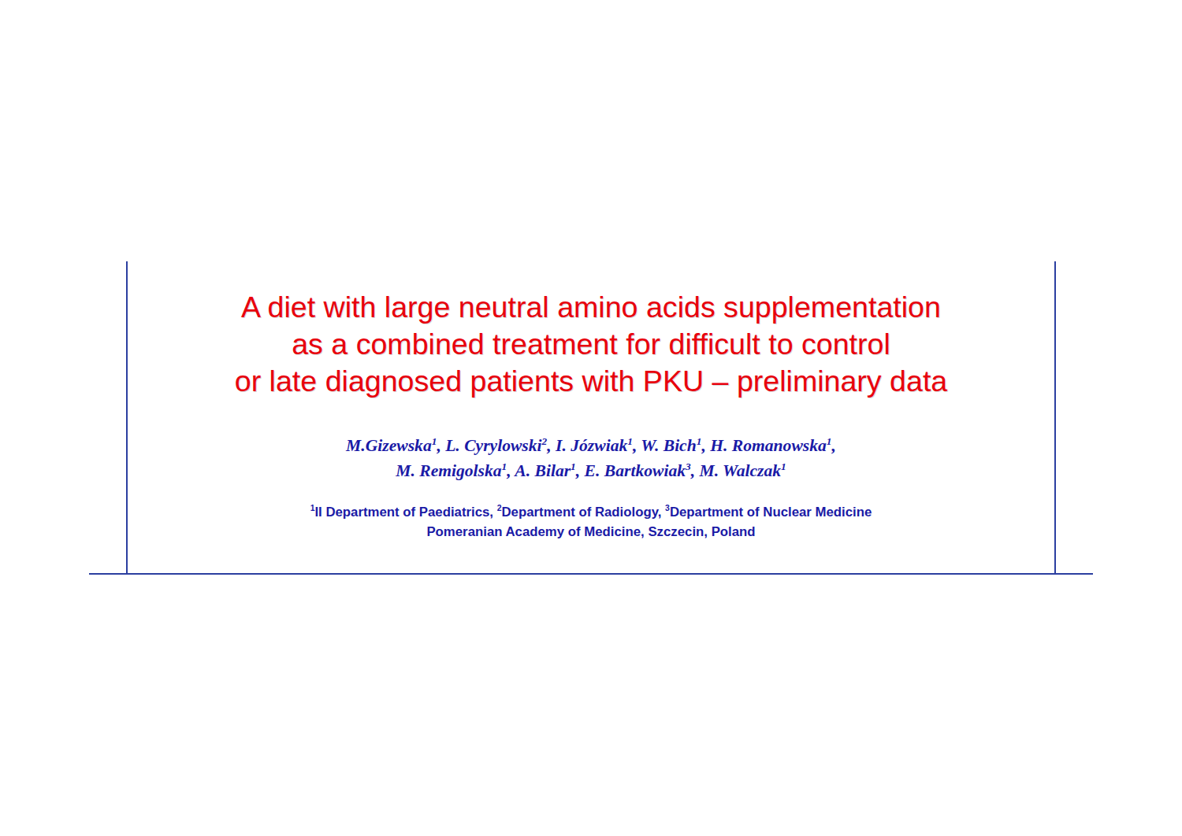A diet with large neutral amino acids supplementation
as a combined treatment for difficult to control
or late diagnosed patients with PKU – preliminary data
M.Gizewska1, L. Cyrylowski2, I. Józwiak1, W. Bich1, H. Romanowska1,
M. Remigolska1, A. Bilar1, E. Bartkowiak3, M. Walczak1
1II Department of Paediatrics, 2Department of Radiology, 3Department of Nuclear Medicine
Pomeranian Academy of Medicine, Szczecin, Poland